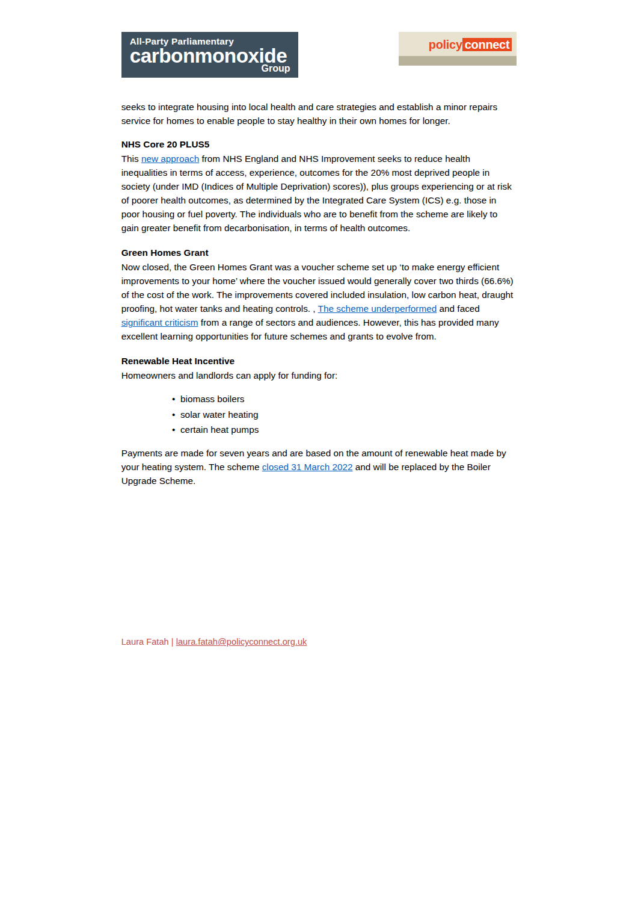All-Party Parliamentary carbonmonoxide Group
policy connect
seeks to integrate housing into local health and care strategies and establish a minor repairs service for homes to enable people to stay healthy in their own homes for longer.
NHS Core 20 PLUS5
This new approach from NHS England and NHS Improvement seeks to reduce health inequalities in terms of access, experience, outcomes for the 20% most deprived people in society (under IMD (Indices of Multiple Deprivation) scores)), plus groups experiencing or at risk of poorer health outcomes, as determined by the Integrated Care System (ICS) e.g. those in poor housing or fuel poverty. The individuals who are to benefit from the scheme are likely to gain greater benefit from decarbonisation, in terms of health outcomes.
Green Homes Grant
Now closed, the Green Homes Grant was a voucher scheme set up ‘to make energy efficient improvements to your home’ where the voucher issued would generally cover two thirds (66.6%) of the cost of the work. The improvements covered included insulation, low carbon heat, draught proofing, hot water tanks and heating controls. , The scheme underperformed and faced significant criticism from a range of sectors and audiences. However, this has provided many excellent learning opportunities for future schemes and grants to evolve from.
Renewable Heat Incentive
Homeowners and landlords can apply for funding for:
biomass boilers
solar water heating
certain heat pumps
Payments are made for seven years and are based on the amount of renewable heat made by your heating system. The scheme closed 31 March 2022 and will be replaced by the Boiler Upgrade Scheme.
Laura Fatah | laura.fatah@policyconnect.org.uk